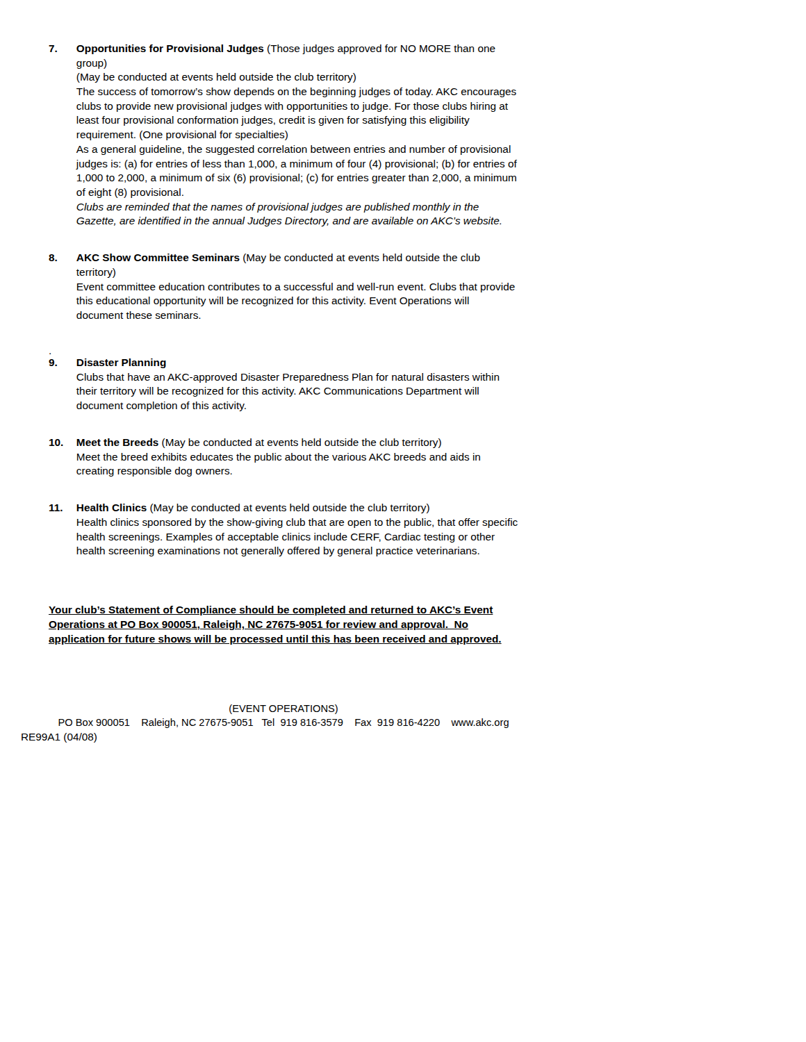7.
Opportunities for Provisional Judges (Those judges approved for NO MORE than one group)
(May be conducted at events held outside the club territory)
The success of tomorrow’s show depends on the beginning judges of today. AKC encourages clubs to provide new provisional judges with opportunities to judge. For those clubs hiring at least four provisional conformation judges, credit is given for satisfying this eligibility requirement. (One provisional for specialties)
As a general guideline, the suggested correlation between entries and number of provisional judges is: (a) for entries of less than 1,000, a minimum of four (4) provisional; (b) for entries of 1,000 to 2,000, a minimum of six (6) provisional; (c) for entries greater than 2,000, a minimum of eight (8) provisional.
Clubs are reminded that the names of provisional judges are published monthly in the Gazette, are identified in the annual Judges Directory, and are available on AKC’s website.
8.
AKC Show Committee Seminars (May be conducted at events held outside the club territory)
Event committee education contributes to a successful and well-run event. Clubs that provide this educational opportunity will be recognized for this activity. Event Operations will document these seminars.
.
9.
Disaster Planning
Clubs that have an AKC-approved Disaster Preparedness Plan for natural disasters within their territory will be recognized for this activity. AKC Communications Department will document completion of this activity.
10.
Meet the Breeds (May be conducted at events held outside the club territory)
Meet the breed exhibits educates the public about the various AKC breeds and aids in creating responsible dog owners.
11.
Health Clinics (May be conducted at events held outside the club territory)
Health clinics sponsored by the show-giving club that are open to the public, that offer specific health screenings. Examples of acceptable clinics include CERF, Cardiac testing or other health screening examinations not generally offered by general practice veterinarians.
Your club’s Statement of Compliance should be completed and returned to AKC’s Event Operations at PO Box 900051, Raleigh, NC 27675-9051 for review and approval. No application for future shows will be processed until this has been received and approved.
(EVENT OPERATIONS)
PO Box 900051 Raleigh, NC 27675-9051 Tel 919 816-3579 Fax 919 816-4220 www.akc.org
RE99A1 (04/08)